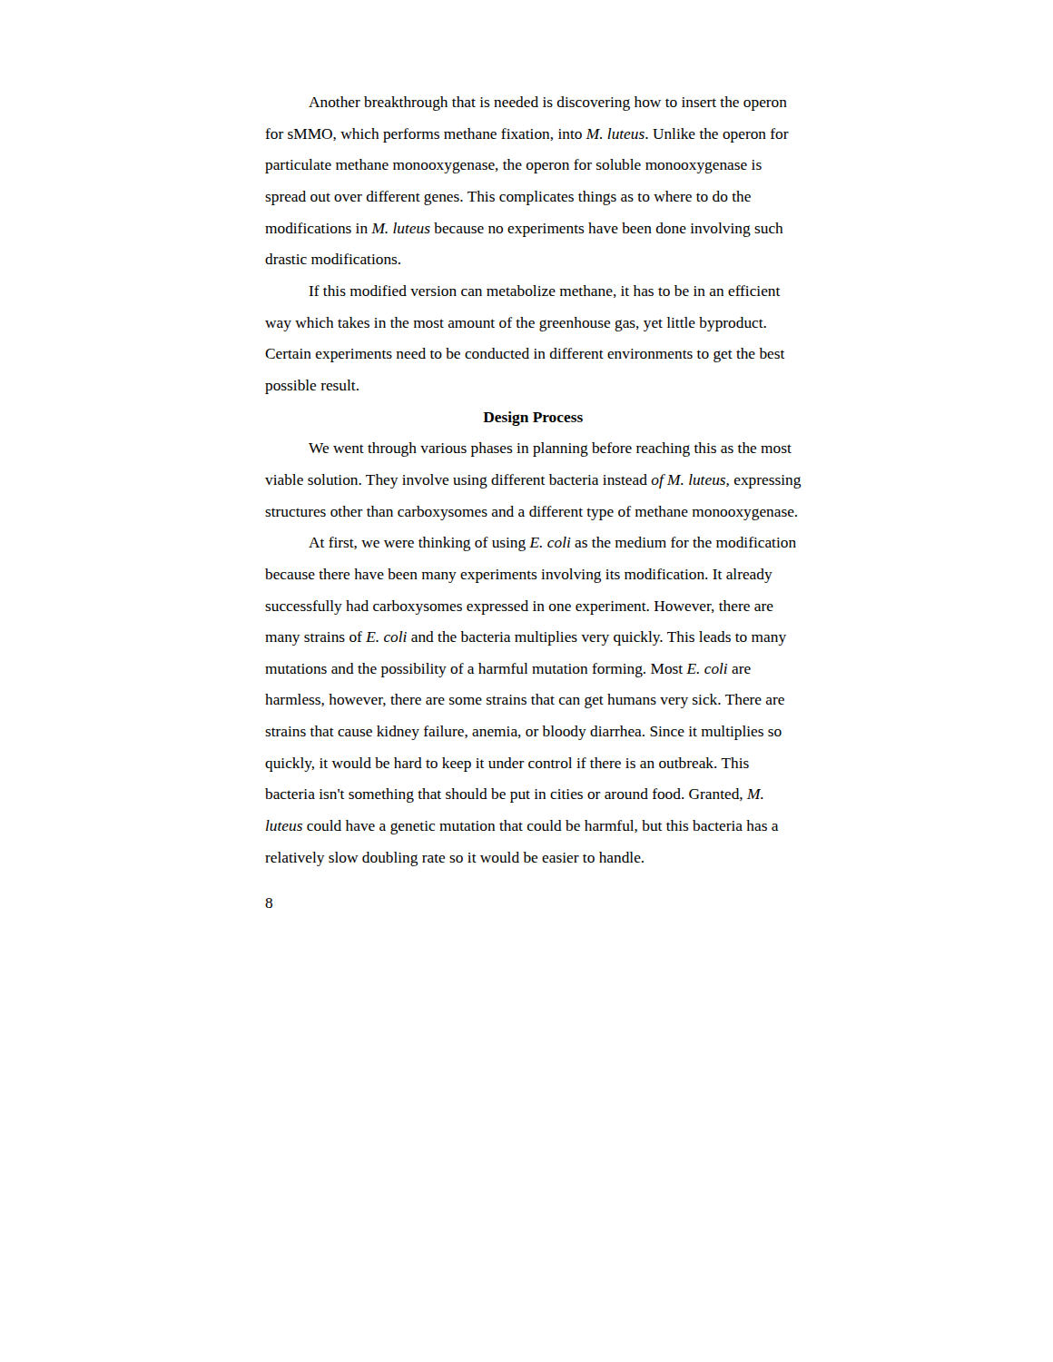Another breakthrough that is needed is discovering how to insert the operon for sMMO, which performs methane fixation, into M. luteus. Unlike the operon for particulate methane monooxygenase, the operon for soluble monooxygenase is spread out over different genes. This complicates things as to where to do the modifications in M. luteus because no experiments have been done involving such drastic modifications.
If this modified version can metabolize methane, it has to be in an efficient way which takes in the most amount of the greenhouse gas, yet little byproduct. Certain experiments need to be conducted in different environments to get the best possible result.
Design Process
We went through various phases in planning before reaching this as the most viable solution. They involve using different bacteria instead of M. luteus, expressing structures other than carboxysomes and a different type of methane monooxygenase.
At first, we were thinking of using E. coli as the medium for the modification because there have been many experiments involving its modification. It already successfully had carboxysomes expressed in one experiment. However, there are many strains of E. coli and the bacteria multiplies very quickly. This leads to many mutations and the possibility of a harmful mutation forming. Most E. coli are harmless, however, there are some strains that can get humans very sick. There are strains that cause kidney failure, anemia, or bloody diarrhea. Since it multiplies so quickly, it would be hard to keep it under control if there is an outbreak. This bacteria isn't something that should be put in cities or around food. Granted, M. luteus could have a genetic mutation that could be harmful, but this bacteria has a relatively slow doubling rate so it would be easier to handle.
8